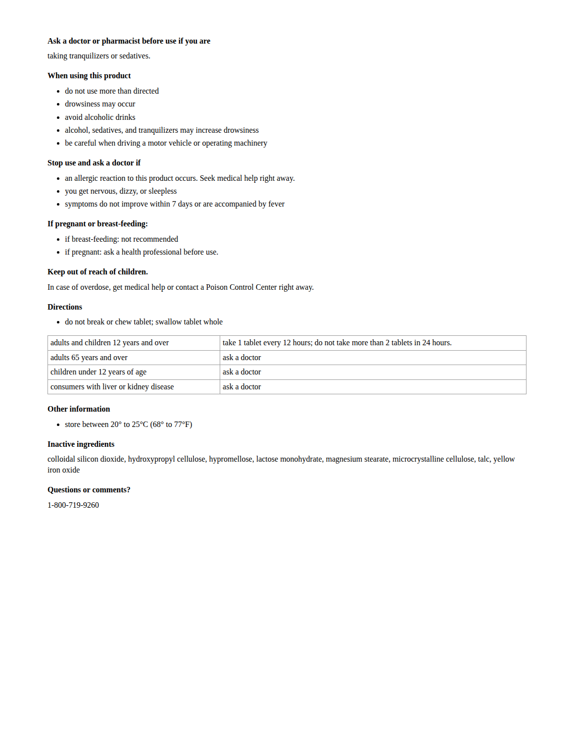Ask a doctor or pharmacist before use if you are
taking tranquilizers or sedatives.
When using this product
do not use more than directed
drowsiness may occur
avoid alcoholic drinks
alcohol, sedatives, and tranquilizers may increase drowsiness
be careful when driving a motor vehicle or operating machinery
Stop use and ask a doctor if
an allergic reaction to this product occurs. Seek medical help right away.
you get nervous, dizzy, or sleepless
symptoms do not improve within 7 days or are accompanied by fever
If pregnant or breast-feeding:
if breast-feeding: not recommended
if pregnant: ask a health professional before use.
Keep out of reach of children.
In case of overdose, get medical help or contact a Poison Control Center right away.
Directions
do not break or chew tablet; swallow tablet whole
| adults and children 12 years and over | take 1 tablet every 12 hours; do not take more than 2 tablets in 24 hours. |
| adults 65 years and over | ask a doctor |
| children under 12 years of age | ask a doctor |
| consumers with liver or kidney disease | ask a doctor |
Other information
store between 20° to 25°C (68° to 77°F)
Inactive ingredients
colloidal silicon dioxide, hydroxypropyl cellulose, hypromellose, lactose monohydrate, magnesium stearate, microcrystalline cellulose, talc, yellow iron oxide
Questions or comments?
1-800-719-9260